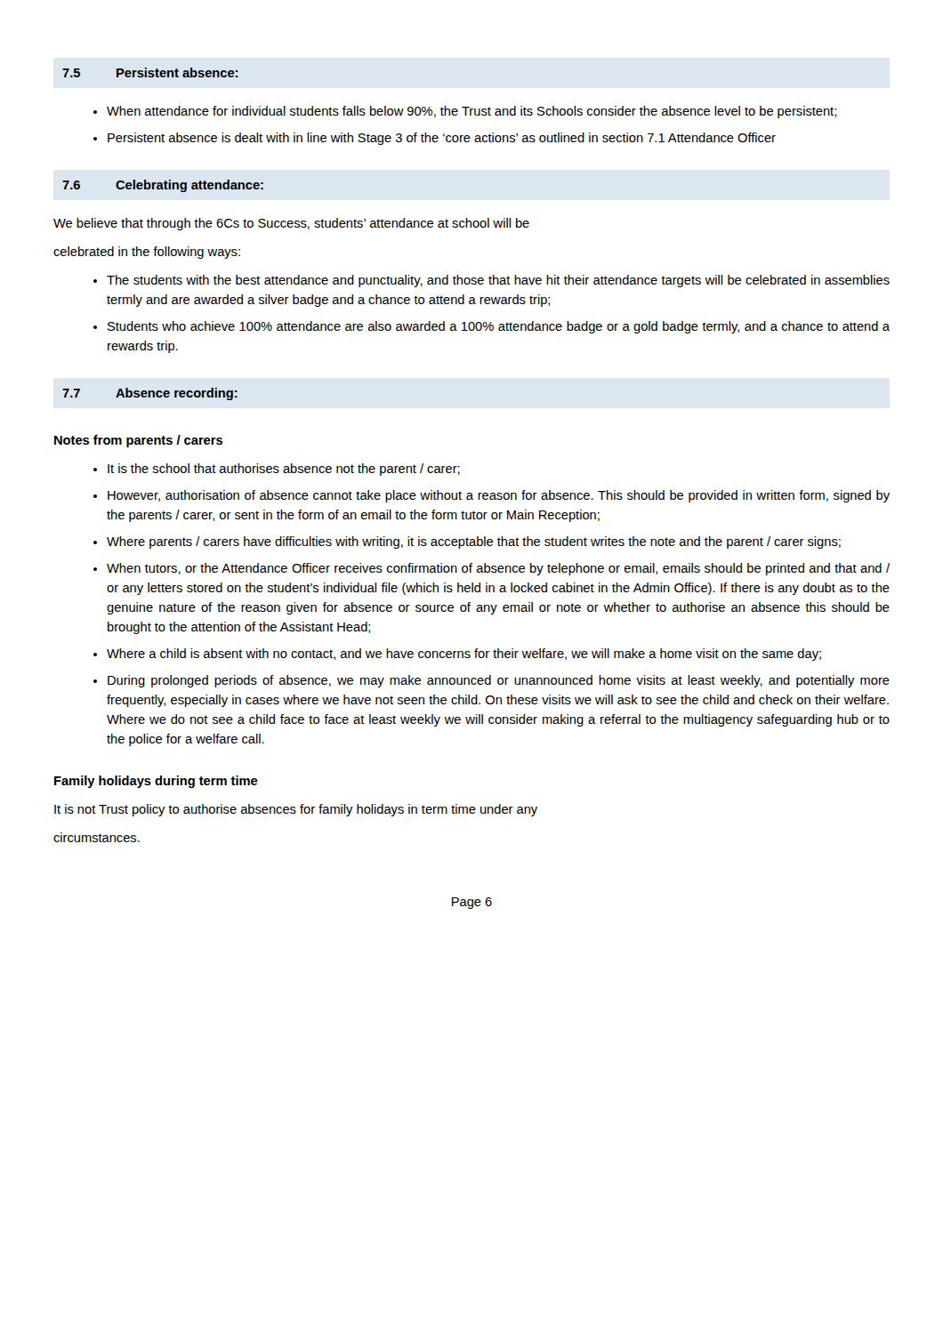7.5 Persistent absence:
When attendance for individual students falls below 90%, the Trust and its Schools consider the absence level to be persistent;
Persistent absence is dealt with in line with Stage 3 of the ‘core actions’ as outlined in section 7.1 Attendance Officer
7.6 Celebrating attendance:
We believe that through the 6Cs to Success, students’ attendance at school will be
celebrated in the following ways:
The students with the best attendance and punctuality, and those that have hit their attendance targets will be celebrated in assemblies termly and are awarded a silver badge and a chance to attend a rewards trip;
Students who achieve 100% attendance are also awarded a 100% attendance badge or a gold badge termly, and a chance to attend a rewards trip.
7.7 Absence recording:
Notes from parents / carers
It is the school that authorises absence not the parent / carer;
However, authorisation of absence cannot take place without a reason for absence. This should be provided in written form, signed by the parents / carer, or sent in the form of an email to the form tutor or Main Reception;
Where parents / carers have difficulties with writing, it is acceptable that the student writes the note and the parent / carer signs;
When tutors, or the Attendance Officer receives confirmation of absence by telephone or email, emails should be printed and that and / or any letters stored on the student’s individual file (which is held in a locked cabinet in the Admin Office). If there is any doubt as to the genuine nature of the reason given for absence or source of any email or note or whether to authorise an absence this should be brought to the attention of the Assistant Head;
Where a child is absent with no contact, and we have concerns for their welfare, we will make a home visit on the same day;
During prolonged periods of absence, we may make announced or unannounced home visits at least weekly, and potentially more frequently, especially in cases where we have not seen the child. On these visits we will ask to see the child and check on their welfare. Where we do not see a child face to face at least weekly we will consider making a referral to the multiagency safeguarding hub or to the police for a welfare call.
Family holidays during term time
It is not Trust policy to authorise absences for family holidays in term time under any
circumstances.
Page 6